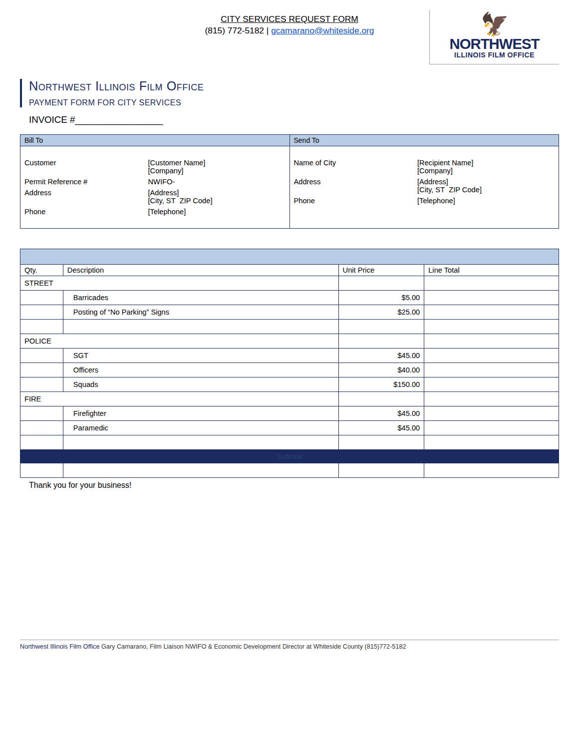CITY SERVICES REQUEST FORM (815) 772-5182 | gcamarano@whiteside.org
🦅
NORTHWEST
ILLINOIS FILM OFFICE
Northwest Illinois Film Office
PAYMENT FORM FOR CITY SERVICES
INVOICE #_________________
| Bill To | Send To |
| --- | --- |
| / Customer / [Customer Name] [Company] / / Permit Reference # / NWIFO- / / Address / [Address] [City, ST ZIP Code] / / Phone / [Telephone] / | / Name of City / [Recipient Name] [Company] / / Address / [Address] [City, ST ZIP Code] / / Phone / [Telephone] / |
| Qty. | Description | Unit Price | Line Total |
| --- | --- | --- | --- |
| STREET | | |
| | Barricades | $5.00 | |
| | Posting of “No Parking” Signs | $25.00 | |
| POLICE | | |
| | SGT | $45.00 | |
| | Officers | $40.00 | |
| | Squads | $150.00 | |
| FIRE | | |
| | Firefighter | $45.00 | |
| | Paramedic | $45.00 | |
| Subtotal |
Thank you for your business!
Northwest Illinois Film Office Gary Camarano, Film Liaison NWIFO & Economic Development Director at Whiteside County (815)772-5182